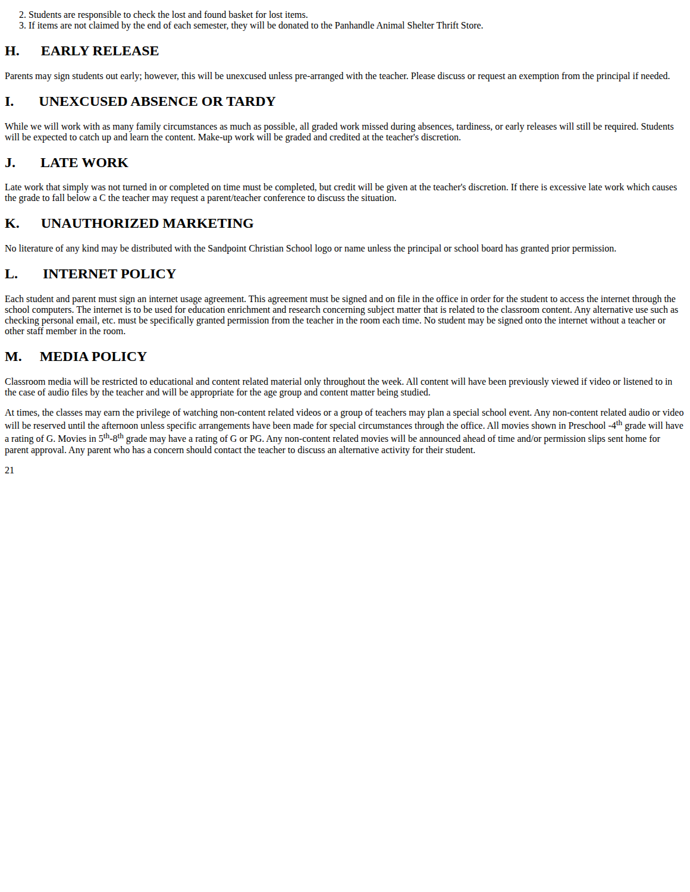Students are responsible to check the lost and found basket for lost items.
If items are not claimed by the end of each semester, they will be donated to the Panhandle Animal Shelter Thrift Store.
H. EARLY RELEASE
Parents may sign students out early; however, this will be unexcused unless pre-arranged with the teacher. Please discuss or request an exemption from the principal if needed.
I. UNEXCUSED ABSENCE OR TARDY
While we will work with as many family circumstances as much as possible, all graded work missed during absences, tardiness, or early releases will still be required. Students will be expected to catch up and learn the content. Make-up work will be graded and credited at the teacher's discretion.
J. LATE WORK
Late work that simply was not turned in or completed on time must be completed, but credit will be given at the teacher's discretion. If there is excessive late work which causes the grade to fall below a C the teacher may request a parent/teacher conference to discuss the situation.
K. UNAUTHORIZED MARKETING
No literature of any kind may be distributed with the Sandpoint Christian School logo or name unless the principal or school board has granted prior permission.
L. INTERNET POLICY
Each student and parent must sign an internet usage agreement. This agreement must be signed and on file in the office in order for the student to access the internet through the school computers. The internet is to be used for education enrichment and research concerning subject matter that is related to the classroom content. Any alternative use such as checking personal email, etc. must be specifically granted permission from the teacher in the room each time. No student may be signed onto the internet without a teacher or other staff member in the room.
M. MEDIA POLICY
Classroom media will be restricted to educational and content related material only throughout the week. All content will have been previously viewed if video or listened to in the case of audio files by the teacher and will be appropriate for the age group and content matter being studied.
At times, the classes may earn the privilege of watching non-content related videos or a group of teachers may plan a special school event. Any non-content related audio or video will be reserved until the afternoon unless specific arrangements have been made for special circumstances through the office. All movies shown in Preschool -4th grade will have a rating of G. Movies in 5th-8th grade may have a rating of G or PG. Any non-content related movies will be announced ahead of time and/or permission slips sent home for parent approval. Any parent who has a concern should contact the teacher to discuss an alternative activity for their student.
21